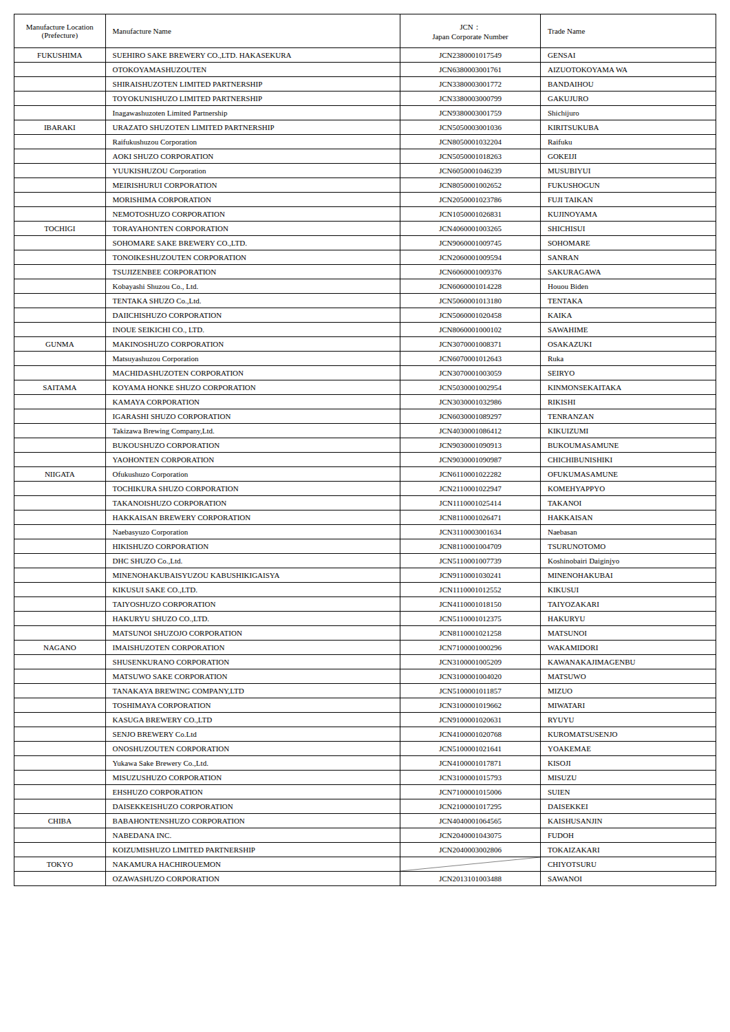| Manufacture Location (Prefecture) | Manufacture Name | JCN： Japan Corporate Number | Trade Name |
| --- | --- | --- | --- |
| FUKUSHIMA | SUEHIRO SAKE BREWERY CO.,LTD. HAKASEKURA | JCN2380001017549 | GENSAI |
| | OTOKOYAMASHUZOUTEN | JCN6380003001761 | AIZUOTOKOYAMA WA |
| | SHIRAISHUZOTEN LIMITED PARTNERSHIP | JCN3380003001772 | BANDAIHOU |
| | TOYOKUNISHUZO LIMITED PARTNERSHIP | JCN3380003000799 | GAKUJURO |
| | Inagawashuzoten Limited Partnership | JCN9380003001759 | Shichijuro |
| IBARAKI | URAZATO SHUZOTEN LIMITED PARTNERSHIP | JCN5050003001036 | KIRITSUKUBA |
| | Raifukushuzou Corporation | JCN8050001032204 | Raifuku |
| | AOKI SHUZO CORPORATION | JCN5050001018263 | GOKEIJI |
| | YUUKISHUZOU Corporation | JCN6050001046239 | MUSUBIYUI |
| | MEIRISHURUI CORPORATION | JCN8050001002652 | FUKUSHOGUN |
| | MORISHIMA CORPORATION | JCN2050001023786 | FUJI TAIKAN |
| | NEMOTOSHUZO CORPORATION | JCN1050001026831 | KUJINOYAMA |
| TOCHIGI | TORAYAHONTEN CORPORATION | JCN4060001003265 | SHICHISUI |
| | SOHOMARE SAKE BREWERY CO.,LTD. | JCN9060001009745 | SOHOMARE |
| | TONOIKESHUZOUTEN CORPORATION | JCN2060001009594 | SANRAN |
| | TSUJIZENBEE CORPORATION | JCN6060001009376 | SAKURAGAWA |
| | Kobayashi Shuzou Co., Ltd. | JCN6060001014228 | Houou Biden |
| | TENTAKA SHUZO Co.,Ltd. | JCN5060001013180 | TENTAKA |
| | DAIICHISHUZO CORPORATION | JCN5060001020458 | KAIKA |
| | INOUE SEIKICHI CO., LTD. | JCN8060001000102 | SAWAHIME |
| GUNMA | MAKINOSHUZO CORPORATION | JCN3070001008371 | OSAKAZUKI |
| | Matsuyashuzou Corporation | JCN6070001012643 | Ruka |
| | MACHIDASHUZOTEN CORPORATION | JCN3070001003059 | SEIRYO |
| SAITAMA | KOYAMA HONKE SHUZO CORPORATION | JCN5030001002954 | KINMONSEKAITAKA |
| | KAMAYA CORPORATION | JCN3030001032986 | RIKISHI |
| | IGARASHI SHUZO CORPORATION | JCN6030001089297 | TENRANZAN |
| | Takizawa Brewing Company,Ltd. | JCN4030001086412 | KIKUIZUMI |
| | BUKOUSHUZO CORPORATION | JCN9030001090913 | BUKOUMASAMUNE |
| | YAOHONTEN CORPORATION | JCN9030001090987 | CHICHIBUNISHIKI |
| NIIGATA | Ofukushuzo Corporation | JCN6110001022282 | OFUKUMASAMUNE |
| | TOCHIKURA SHUZO CORPORATION | JCN2110001022947 | KOMEHYAPPYO |
| | TAKANOISHUZO CORPORATION | JCN1110001025414 | TAKANOI |
| | HAKKAISAN BREWERY CORPORATION | JCN8110001026471 | HAKKAISAN |
| | Naebasyuzo Corporation | JCN3110003001634 | Naebasan |
| | HIKISHUZO CORPORATION | JCN8110001004709 | TSURUNOTOMO |
| | DHC SHUZO Co.,Ltd. | JCN5110001007739 | Koshinobairi Daiginjyo |
| | MINENOHAKUBAISYUZOU KABUSHIKIGAISYA | JCN9110001030241 | MINENOHAKUBAI |
| | KIKUSUI SAKE CO.,LTD. | JCN1110001012552 | KIKUSUI |
| | TAIYOSHUZO CORPORATION | JCN4110001018150 | TAIYOZAKARI |
| | HAKURYU SHUZO CO.,LTD. | JCN5110001012375 | HAKURYU |
| | MATSUNOI SHUZOJO CORPORATION | JCN8110001021258 | MATSUNOI |
| NAGANO | IMAISHUZOTEN CORPORATION | JCN7100001000296 | WAKAMIDORI |
| | SHUSENKURANO CORPORATION | JCN3100001005209 | KAWANAKAJIMAGENBU |
| | MATSUWO SAKE CORPORATION | JCN3100001004020 | MATSUWO |
| | TANAKAYA BREWING COMPANY,LTD | JCN5100001011857 | MIZUO |
| | TOSHIMAYA CORPORATION | JCN3100001019662 | MIWATARI |
| | KASUGA BREWERY CO.,LTD | JCN9100001020631 | RYUYU |
| | SENJO BREWERY Co.Ltd | JCN4100001020768 | KUROMATSUSENJO |
| | ONOSHUZOUTEN CORPORATION | JCN5100001021641 | YOAKEMAE |
| | Yukawa Sake Brewery Co.,Ltd. | JCN4100001017871 | KISOJI |
| | MISUZUSHUZO CORPORATION | JCN3100001015793 | MISUZU |
| | EHSHUZO CORPORATION | JCN7100001015006 | SUIEN |
| | DAISEKKEISHUZO CORPORATION | JCN2100001017295 | DAISEKKEI |
| CHIBA | BABAHONTENSHUZO CORPORATION | JCN4040001064565 | KAISHUSANJIN |
| | NABEDANA INC. | JCN2040001043075 | FUDOH |
| | KOIZUMISHUZO LIMITED PARTNERSHIP | JCN2040003002806 | TOKAIZAKARI |
| TOKYO | NAKAMURA HACHIROUEMON | | CHIYOTSURU |
| | OZAWASHUZO CORPORATION | JCN2013101003488 | SAWANOI |